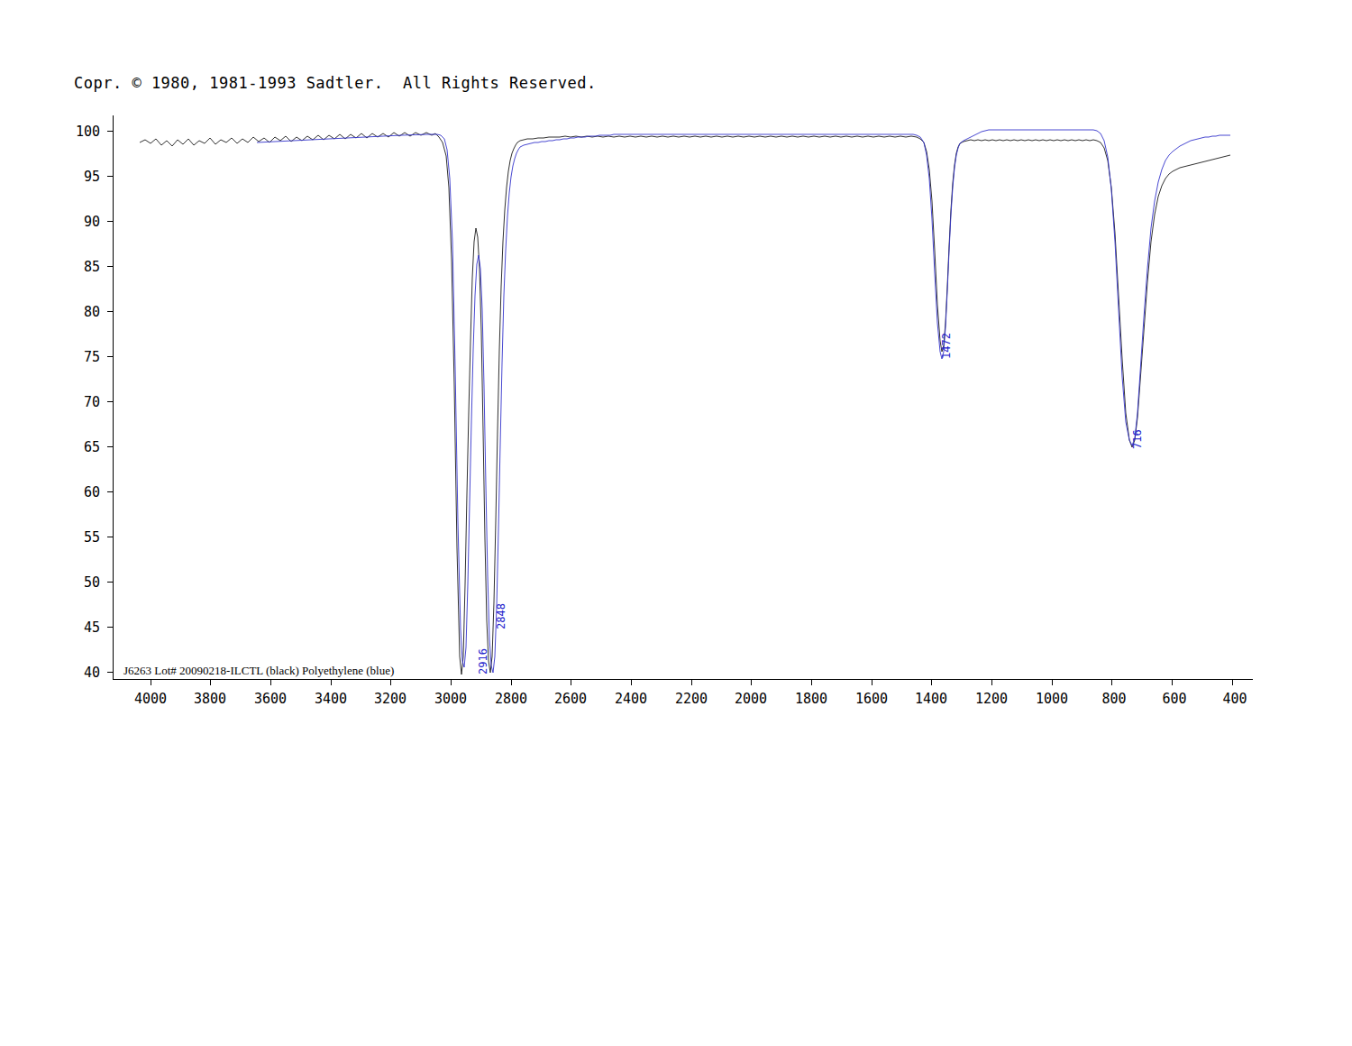Copr. © 1980, 1981-1993 Sadtler. All Rights Reserved.
100
95
90
85
80
75
70
65
60
55
50
45
40
4000
3800
3600
3400
3200
3000
2800
2600
2400
2200
2000
1800
1600
1400
1200
1000
800
600
400
2916
2848
1472
716
J6263 Lot# 20090218-ILCTL (black) Polyethylene (blue)